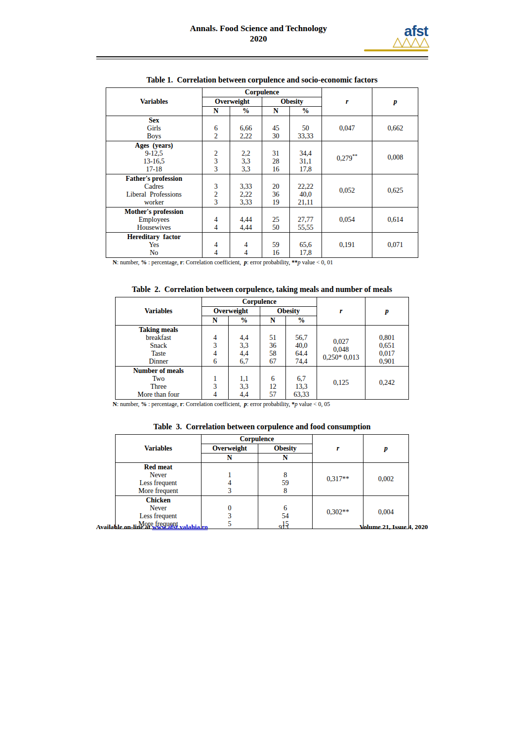Annals. Food Science and Technology
2020
afst △△△△
Table 1. Correlation between corpulence and socio-economic factors
| Variables | Corpulence | r | p |
| --- | --- | --- | --- |
| Overweight | Obesity |
| N | % | N | % |
| Sex Girls Boys | 6 2 | 6,66 2,22 | 45 30 | 50 33,33 | 0,047 | 0,662 |
| Ages (years) 9-12,5 13-16,5 17-18 | 2 3 3 | 2,2 3,3 3,3 | 31 28 16 | 34,4 31,1 17,8 | 0,279 ** | 0,008 |
| Father's profession Cadres Liberal Professions worker | 3 2 3 | 3,33 2,22 3,33 | 20 36 19 | 22,22 40,0 21,11 | 0,052 | 0,625 |
| Mother's profession Employees Housewives | 4 4 | 4,44 4,44 | 25 50 | 27,77 55,55 | 0,054 | 0,614 |
| Hereditary factor Yes No | 4 4 | 4 4 | 59 16 | 65,6 17,8 | 0,191 | 0,071 |
N: number, % : percentage, r: Correlation coefficient, p: error probability, **p value < 0, 01
Table 2. Correlation between corpulence, taking meals and number of meals
| Variables | Corpulence | r | p |
| --- | --- | --- | --- |
| Overweight | Obesity |
| N | % | N | % |
| Taking meals breakfast Snack Taste Dinner | 4 3 4 6 | 4,4 3,3 4,4 6,7 | 51 36 58 67 | 56,7 40,0 64.4 74,4 | 0,027 0,048 0,250* 0,013 | 0,801 0,651 0,017 0,901 |
| Number of meals Two Three More than four | 1 3 4 | 1,1 3,3 4,4 | 6 12 57 | 6,7 13,3 63,33 | 0,125 | 0,242 |
N: number, % : percentage, r: Correlation coefficient, p: error probability, *p value < 0, 05
Table 3. Correlation between corpulence and food consumption
| Variables | Corpulence | r | p |
| --- | --- | --- | --- |
| Overweight | Obesity |
| N | N |
| Red meat Never Less frequent More frequent | 1 4 3 | 8 59 8 | 0,317** | 0,002 |
| Chicken Never Less frequent More frequent | 0 3 5 | 6 54 15 | 0,302** | 0,004 |
Available on-line at www.afst.valahia.ro
913
Volume 21, Issue 4, 2020